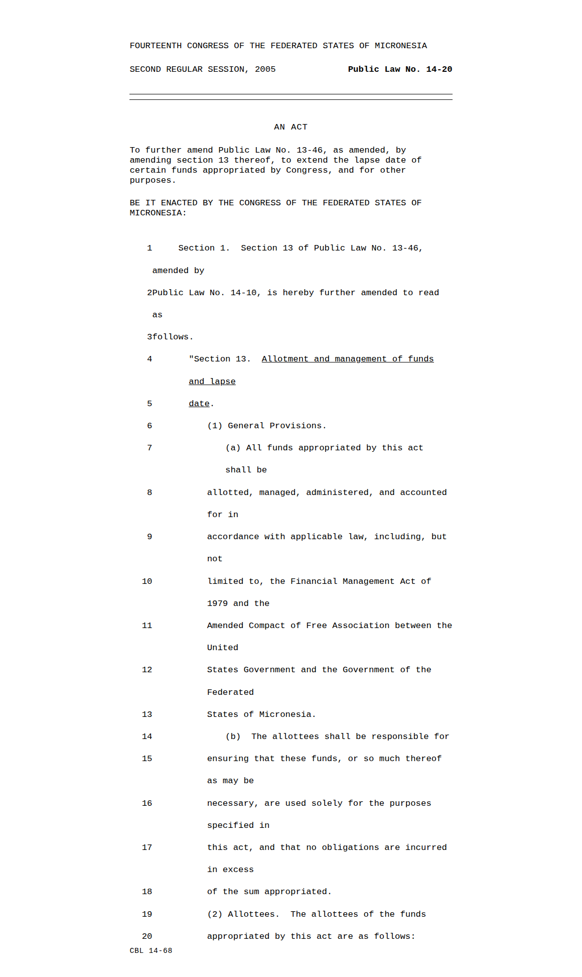FOURTEENTH CONGRESS OF THE FEDERATED STATES OF MICRONESIA
SECOND REGULAR SESSION, 2005 Public Law No. 14-20
AN ACT
To further amend Public Law No. 13-46, as amended, by amending section 13 thereof, to extend the lapse date of certain funds appropriated by Congress, and for other purposes.
BE IT ENACTED BY THE CONGRESS OF THE FEDERATED STATES OF MICRONESIA:
| 1 | Section 1. Section 13 of Public Law No. 13-46, amended by |
| 2 | Public Law No. 14-10, is hereby further amended to read as |
| 3 | follows. |
| 4 | "Section 13. Allotment and management of funds and lapse |
| 5 | date . |
| 6 | (1) General Provisions. |
| 7 | (a) All funds appropriated by this act shall be |
| 8 | allotted, managed, administered, and accounted for in |
| 9 | accordance with applicable law, including, but not |
| 10 | limited to, the Financial Management Act of 1979 and the |
| 11 | Amended Compact of Free Association between the United |
| 12 | States Government and the Government of the Federated |
| 13 | States of Micronesia. |
| 14 | (b) The allottees shall be responsible for |
| 15 | ensuring that these funds, or so much thereof as may be |
| 16 | necessary, are used solely for the purposes specified in |
| 17 | this act, and that no obligations are incurred in excess |
| 18 | of the sum appropriated. |
| 19 | (2) Allottees. The allottees of the funds |
| 20 | appropriated by this act are as follows: |
CBL 14-68